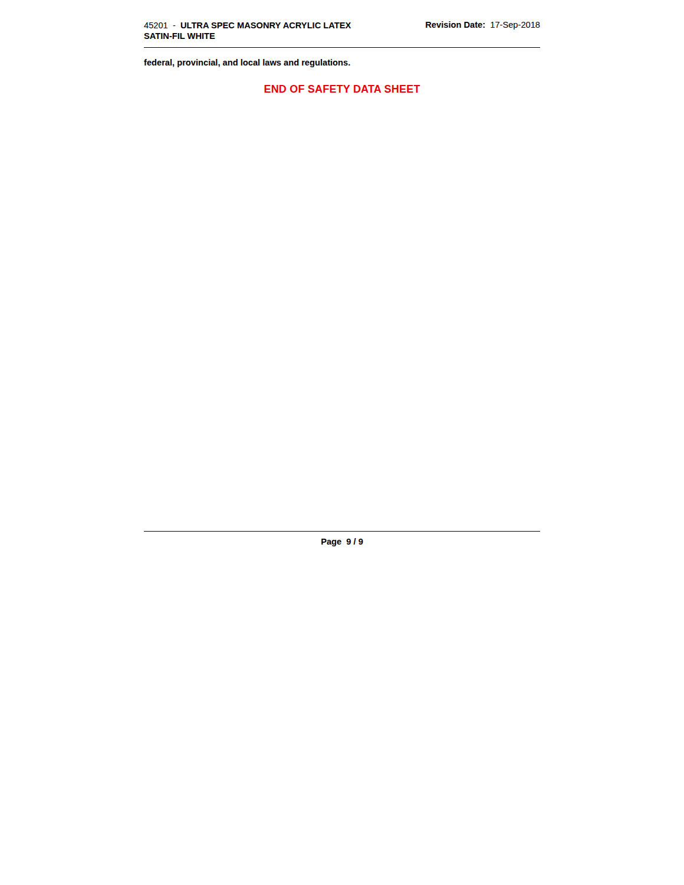45201 - ULTRA SPEC MASONRY ACRYLIC LATEX
SATIN-FIL WHITE
Revision Date: 17-Sep-2018
federal, provincial, and local laws and regulations.
END OF SAFETY DATA SHEET
Page 9 / 9